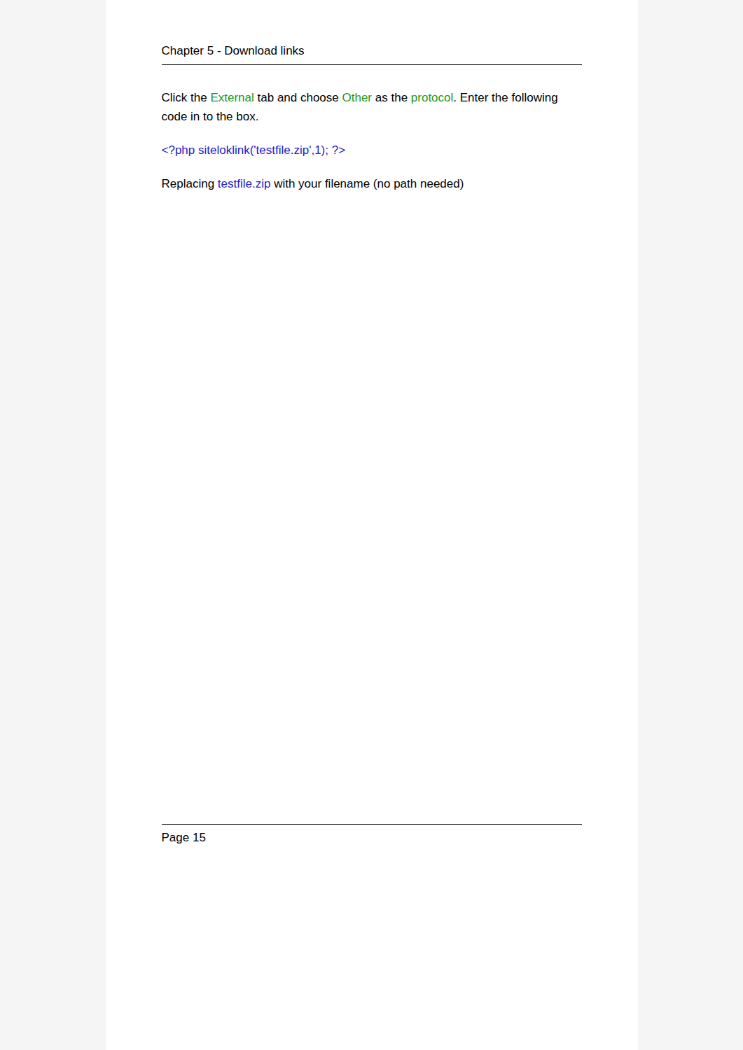Chapter 5 - Download links
Click the External tab and choose Other as the protocol. Enter the following code in to the box.
<?php siteloklink('testfile.zip',1); ?>
Replacing testfile.zip with your filename (no path needed)
Page 15